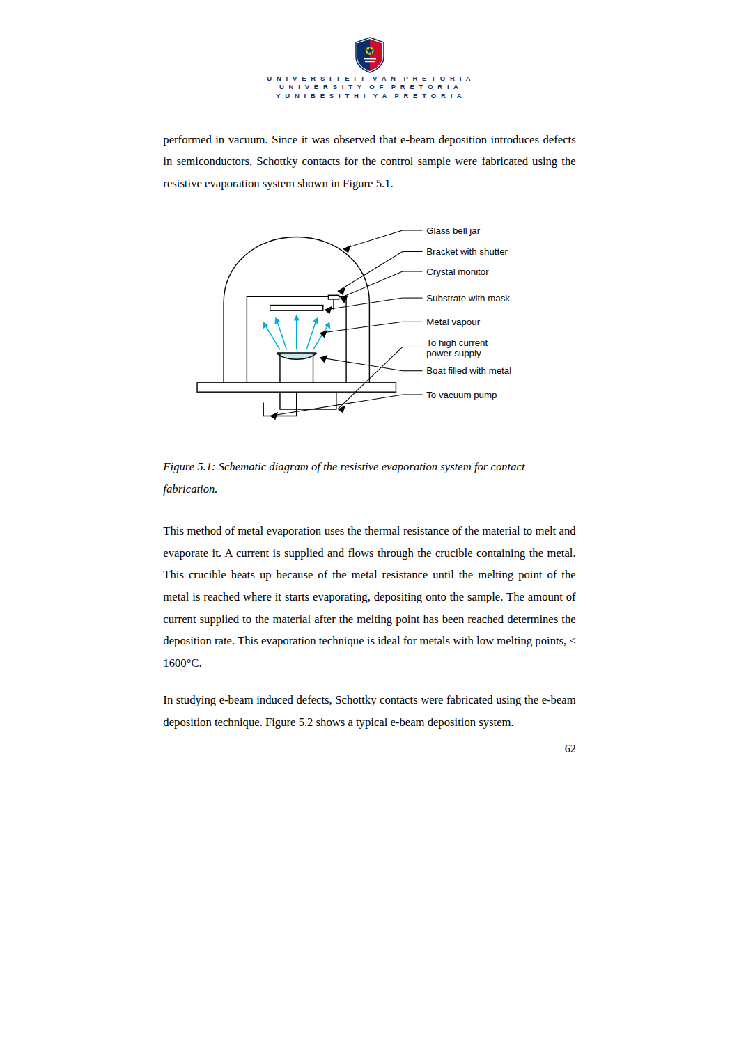U N I V E R S I T E I T V A N P R E T O R I A
U N I V E R S I T Y O F P R E T O R I A
Y U N I B E S I T H I Y A P R E T O R I A
performed in vacuum. Since it was observed that e-beam deposition introduces defects in semiconductors, Schottky contacts for the control sample were fabricated using the resistive evaporation system shown in Figure 5.1.
Glass bell jar Bracket with shutter Crystal monitor Substrate with mask Metal vapour To high current power supply Boat filled with metal To vacuum pump
Figure 5.1: Schematic diagram of the resistive evaporation system for contact fabrication.
This method of metal evaporation uses the thermal resistance of the material to melt and evaporate it. A current is supplied and flows through the crucible containing the metal. This crucible heats up because of the metal resistance until the melting point of the metal is reached where it starts evaporating, depositing onto the sample. The amount of current supplied to the material after the melting point has been reached determines the deposition rate. This evaporation technique is ideal for metals with low melting points, ≤ 1600°C.
In studying e-beam induced defects, Schottky contacts were fabricated using the e-beam deposition technique. Figure 5.2 shows a typical e-beam deposition system.
62